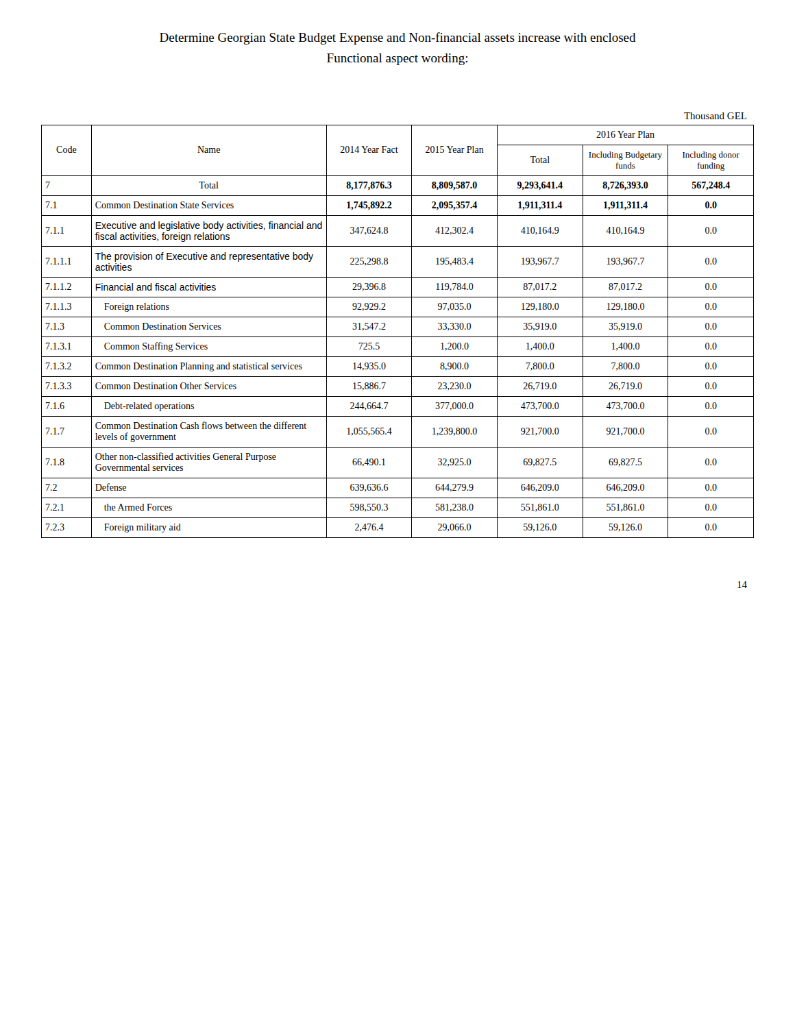Determine Georgian State Budget Expense and Non-financial assets increase with enclosed Functional aspect wording:
Thousand GEL
| Code | Name | 2014 Year Fact | 2015 Year Plan | 2016 Year Plan |
| --- | --- | --- | --- | --- |
| Total | Including Budgetary funds | Including donor funding |
| 7 | Total | 8,177,876.3 | 8,809,587.0 | 9,293,641.4 | 8,726,393.0 | 567,248.4 |
| 7.1 | Common Destination State Services | 1,745,892.2 | 2,095,357.4 | 1,911,311.4 | 1,911,311.4 | 0.0 |
| 7.1.1 | Executive and legislative body activities, financial and fiscal activities, foreign relations | 347,624.8 | 412,302.4 | 410,164.9 | 410,164.9 | 0.0 |
| 7.1.1.1 | The provision of Executive and representative body activities | 225,298.8 | 195,483.4 | 193,967.7 | 193,967.7 | 0.0 |
| 7.1.1.2 | Financial and fiscal activities | 29,396.8 | 119,784.0 | 87,017.2 | 87,017.2 | 0.0 |
| 7.1.1.3 | Foreign relations | 92,929.2 | 97,035.0 | 129,180.0 | 129,180.0 | 0.0 |
| 7.1.3 | Common Destination Services | 31,547.2 | 33,330.0 | 35,919.0 | 35,919.0 | 0.0 |
| 7.1.3.1 | Common Staffing Services | 725.5 | 1,200.0 | 1,400.0 | 1,400.0 | 0.0 |
| 7.1.3.2 | Common Destination Planning and statistical services | 14,935.0 | 8,900.0 | 7,800.0 | 7,800.0 | 0.0 |
| 7.1.3.3 | Common Destination Other Services | 15,886.7 | 23,230.0 | 26,719.0 | 26,719.0 | 0.0 |
| 7.1.6 | Debt-related operations | 244,664.7 | 377,000.0 | 473,700.0 | 473,700.0 | 0.0 |
| 7.1.7 | Common Destination Cash flows between the different levels of government | 1,055,565.4 | 1,239,800.0 | 921,700.0 | 921,700.0 | 0.0 |
| 7.1.8 | Other non-classified activities General Purpose Governmental services | 66,490.1 | 32,925.0 | 69,827.5 | 69,827.5 | 0.0 |
| 7.2 | Defense | 639,636.6 | 644,279.9 | 646,209.0 | 646,209.0 | 0.0 |
| 7.2.1 | the Armed Forces | 598,550.3 | 581,238.0 | 551,861.0 | 551,861.0 | 0.0 |
| 7.2.3 | Foreign military aid | 2,476.4 | 29,066.0 | 59,126.0 | 59,126.0 | 0.0 |
14